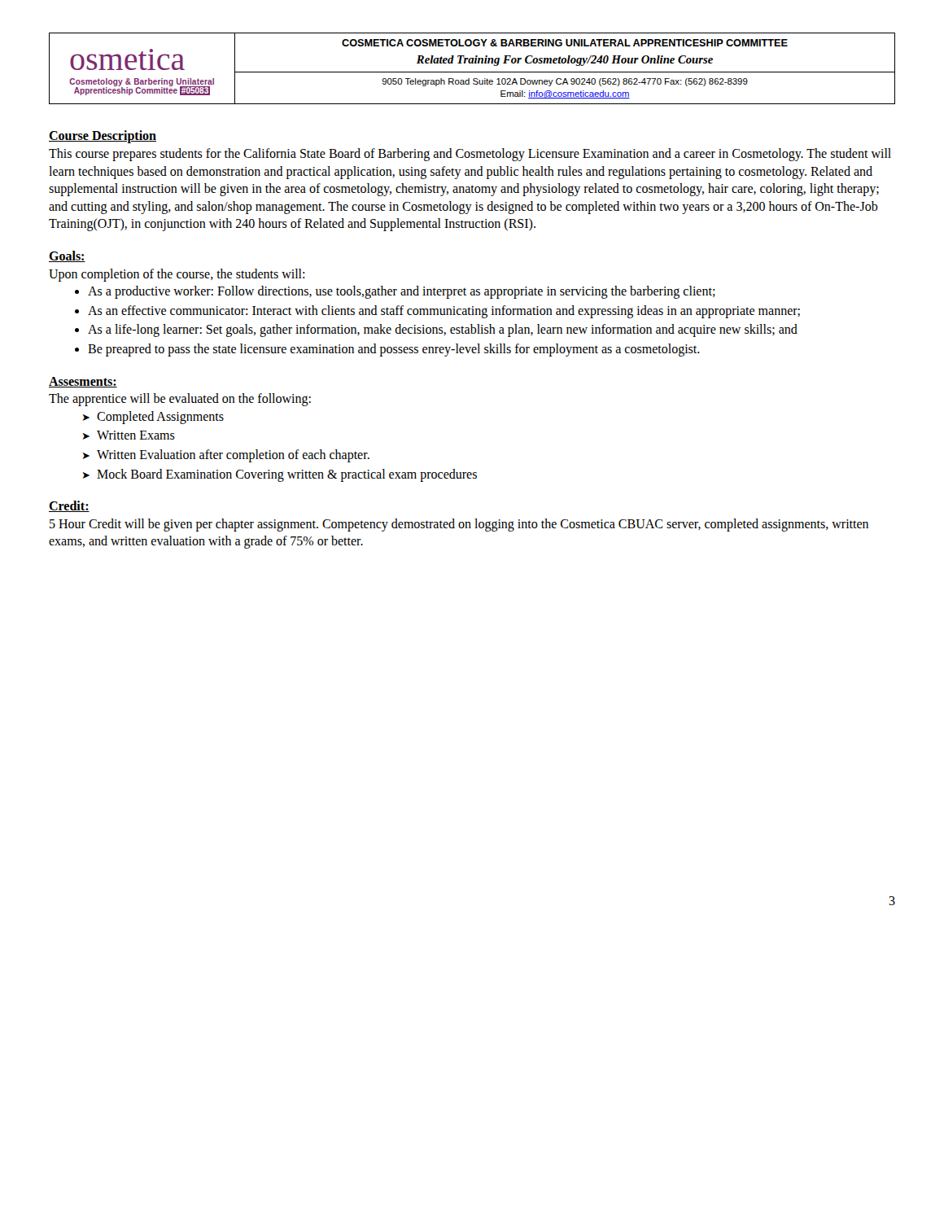| osmetica Cosmetology & Barbering Unilateral Apprenticeship Committee #05083 | COSMETICA COSMETOLOGY & BARBERING UNILATERAL APPRENTICESHIP COMMITTEE Related Training For Cosmetology/240 Hour Online Course |
| 9050 Telegraph Road Suite 102A Downey CA 90240 (562) 862-4770 Fax: (562) 862-8399 Email: info@cosmeticaedu.com |
Course Description
This course prepares students for the California State Board of Barbering and Cosmetology Licensure Examination and a career in Cosmetology. The student will learn techniques based on demonstration and practical application, using safety and public health rules and regulations pertaining to cosmetology. Related and supplemental instruction will be given in the area of cosmetology, chemistry, anatomy and physiology related to cosmetology, hair care, coloring, light therapy; and cutting and styling, and salon/shop management. The course in Cosmetology is designed to be completed within two years or a 3,200 hours of On-The-Job Training(OJT), in conjunction with 240 hours of Related and Supplemental Instruction (RSI).
Goals:
Upon completion of the course, the students will:
As a productive worker: Follow directions, use tools,gather and interpret as appropriate in servicing the barbering client;
As an effective communicator: Interact with clients and staff communicating information and expressing ideas in an appropriate manner;
As a life-long learner: Set goals, gather information, make decisions, establish a plan, learn new information and acquire new skills; and
Be preapred to pass the state licensure examination and possess enrey-level skills for employment as a cosmetologist.
Assesments:
The apprentice will be evaluated on the following:
Completed Assignments
Written Exams
Written Evaluation after completion of each chapter.
Mock Board Examination Covering written & practical exam procedures
Credit:
5 Hour Credit will be given per chapter assignment. Competency demostrated on logging into the Cosmetica CBUAC server, completed assignments, written exams, and written evaluation with a grade of 75% or better.
3